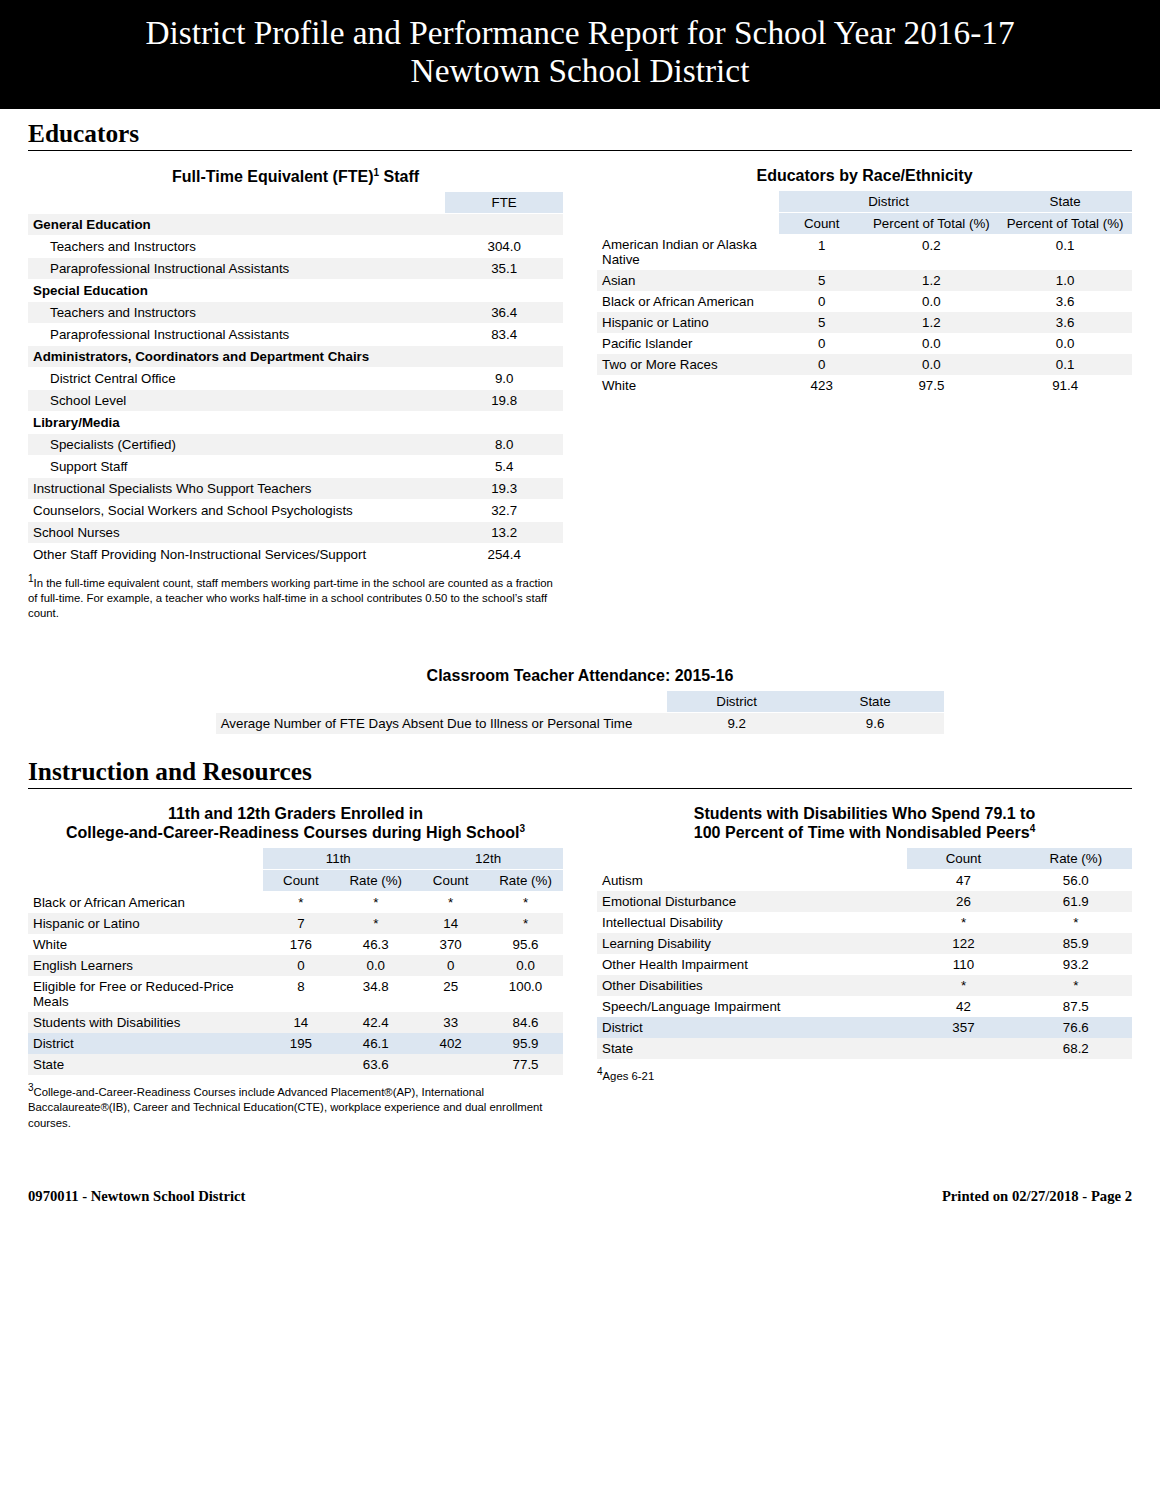District Profile and Performance Report for School Year 2016-17
Newtown School District
Educators
Full-Time Equivalent (FTE)1 Staff
| | FTE |
| --- | --- |
| General Education | |
| Teachers and Instructors | 304.0 |
| Paraprofessional Instructional Assistants | 35.1 |
| Special Education | |
| Teachers and Instructors | 36.4 |
| Paraprofessional Instructional Assistants | 83.4 |
| Administrators, Coordinators and Department Chairs | |
| District Central Office | 9.0 |
| School Level | 19.8 |
| Library/Media | |
| Specialists (Certified) | 8.0 |
| Support Staff | 5.4 |
| Instructional Specialists Who Support Teachers | 19.3 |
| Counselors, Social Workers and School Psychologists | 32.7 |
| School Nurses | 13.2 |
| Other Staff Providing Non-Instructional Services/Support | 254.4 |
1In the full-time equivalent count, staff members working part-time in the school are counted as a fraction of full-time. For example, a teacher who works half-time in a school contributes 0.50 to the school’s staff count.
Educators by Race/Ethnicity
| | District | State |
| --- | --- | --- |
| Count | Percent of Total (%) | Percent of Total (%) |
| American Indian or Alaska Native | 1 | 0.2 | 0.1 |
| Asian | 5 | 1.2 | 1.0 |
| Black or African American | 0 | 0.0 | 3.6 |
| Hispanic or Latino | 5 | 1.2 | 3.6 |
| Pacific Islander | 0 | 0.0 | 0.0 |
| Two or More Races | 0 | 0.0 | 0.1 |
| White | 423 | 97.5 | 91.4 |
Classroom Teacher Attendance: 2015-16
| | District | State |
| --- | --- | --- |
| Average Number of FTE Days Absent Due to Illness or Personal Time | 9.2 | 9.6 |
Instruction and Resources
11th and 12th Graders Enrolled in
College-and-Career-Readiness Courses during High School3
| | 11th | 12th |
| --- | --- | --- |
| Count | Rate (%) | Count | Rate (%) |
| Black or African American | * | * | * | * |
| Hispanic or Latino | 7 | * | 14 | * |
| White | 176 | 46.3 | 370 | 95.6 |
| English Learners | 0 | 0.0 | 0 | 0.0 |
| Eligible for Free or Reduced-Price Meals | 8 | 34.8 | 25 | 100.0 |
| Students with Disabilities | 14 | 42.4 | 33 | 84.6 |
| District | 195 | 46.1 | 402 | 95.9 |
| State | | 63.6 | | 77.5 |
3College-and-Career-Readiness Courses include Advanced Placement®(AP), International Baccalaureate®(IB), Career and Technical Education(CTE), workplace experience and dual enrollment courses.
Students with Disabilities Who Spend 79.1 to
100 Percent of Time with Nondisabled Peers4
| | Count | Rate (%) |
| --- | --- | --- |
| Autism | 47 | 56.0 |
| Emotional Disturbance | 26 | 61.9 |
| Intellectual Disability | * | * |
| Learning Disability | 122 | 85.9 |
| Other Health Impairment | 110 | 93.2 |
| Other Disabilities | * | * |
| Speech/Language Impairment | 42 | 87.5 |
| District | 357 | 76.6 |
| State | | 68.2 |
4Ages 6-21
0970011 - Newtown School District
Printed on 02/27/2018 - Page 2